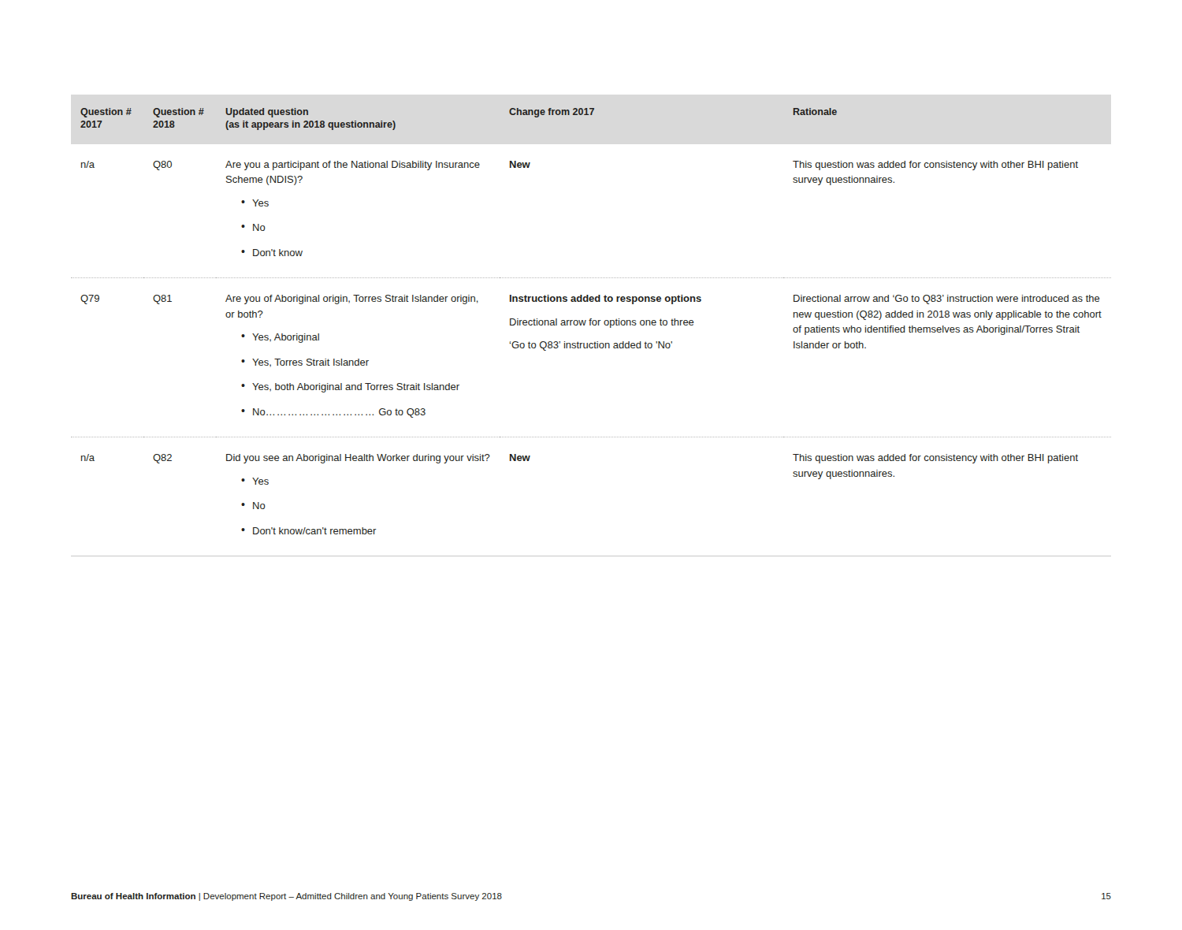| Question # 2017 | Question # 2018 | Updated question (as it appears in 2018 questionnaire) | Change from 2017 | Rationale |
| --- | --- | --- | --- | --- |
| n/a | Q80 | Are you a participant of the National Disability Insurance Scheme (NDIS)? Yes No Don't know | New | This question was added for consistency with other BHI patient survey questionnaires. |
| Q79 | Q81 | Are you of Aboriginal origin, Torres Strait Islander origin, or both? Yes, Aboriginal Yes, Torres Strait Islander Yes, both Aboriginal and Torres Strait Islander No ………………………… Go to Q83 | Instructions added to response options Directional arrow for options one to three ‘Go to Q83’ instruction added to 'No' | Directional arrow and ‘Go to Q83’ instruction were introduced as the new question (Q82) added in 2018 was only applicable to the cohort of patients who identified themselves as Aboriginal/Torres Strait Islander or both. |
| n/a | Q82 | Did you see an Aboriginal Health Worker during your visit? Yes No Don't know/can't remember | New | This question was added for consistency with other BHI patient survey questionnaires. |
Bureau of Health Information | Development Report – Admitted Children and Young Patients Survey 2018
15